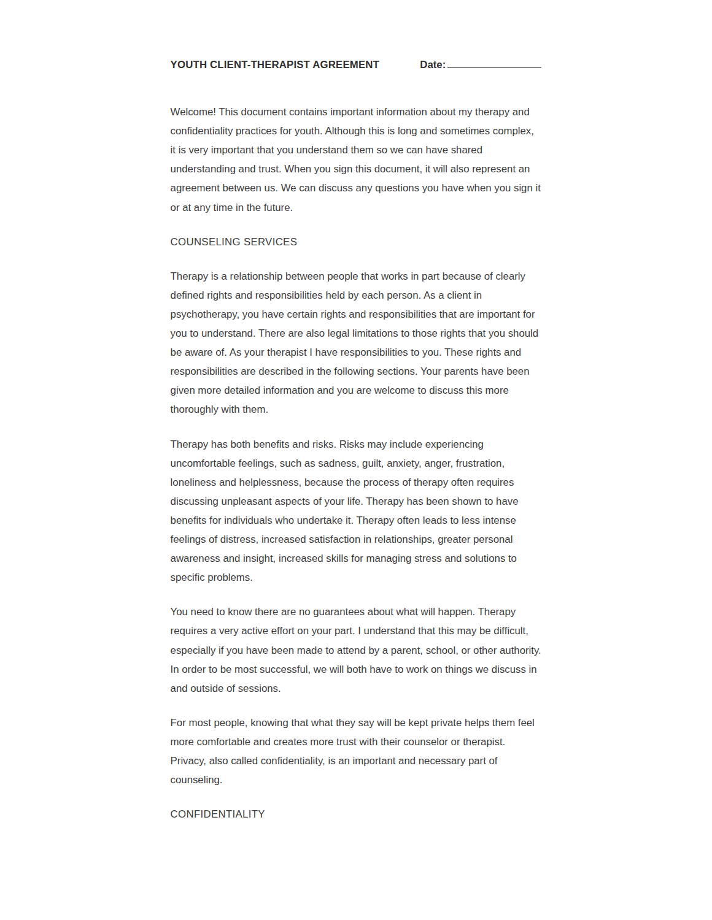YOUTH CLIENT-THERAPIST AGREEMENT Date:
Welcome! This document contains important information about my therapy and confidentiality practices for youth. Although this is long and sometimes complex, it is very important that you understand them so we can have shared understanding and trust. When you sign this document, it will also represent an agreement between us. We can discuss any questions you have when you sign it or at any time in the future.
COUNSELING SERVICES
Therapy is a relationship between people that works in part because of clearly defined rights and responsibilities held by each person. As a client in psychotherapy, you have certain rights and responsibilities that are important for you to understand. There are also legal limitations to those rights that you should be aware of. As your therapist I have responsibilities to you. These rights and responsibilities are described in the following sections. Your parents have been given more detailed information and you are welcome to discuss this more thoroughly with them.
Therapy has both benefits and risks. Risks may include experiencing uncomfortable feelings, such as sadness, guilt, anxiety, anger, frustration, loneliness and helplessness, because the process of therapy often requires discussing unpleasant aspects of your life. Therapy has been shown to have benefits for individuals who undertake it. Therapy often leads to less intense feelings of distress, increased satisfaction in relationships, greater personal awareness and insight, increased skills for managing stress and solutions to specific problems.
You need to know there are no guarantees about what will happen. Therapy requires a very active effort on your part. I understand that this may be difficult, especially if you have been made to attend by a parent, school, or other authority. In order to be most successful, we will both have to work on things we discuss in and outside of sessions.
For most people, knowing that what they say will be kept private helps them feel more comfortable and creates more trust with their counselor or therapist. Privacy, also called confidentiality, is an important and necessary part of counseling.
CONFIDENTIALITY